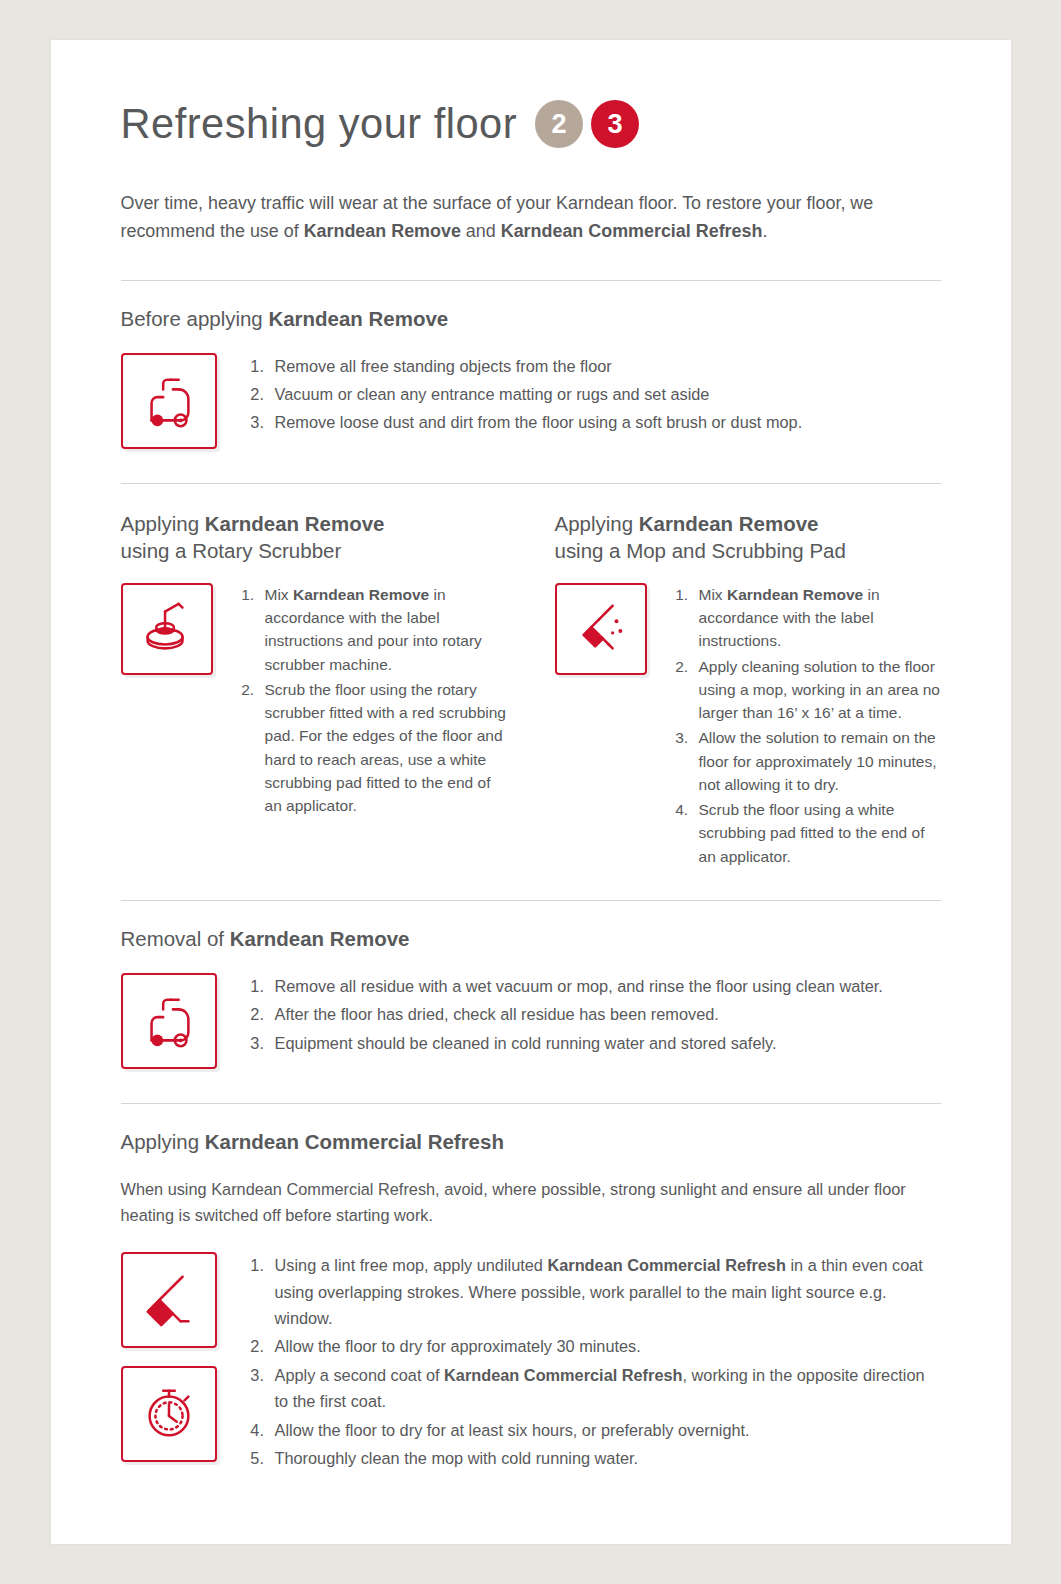Refreshing your floor
2 3
Over time, heavy traffic will wear at the surface of your Karndean floor. To restore your floor, we recommend the use of Karndean Remove and Karndean Commercial Refresh.
Before applying Karndean Remove
Remove all free standing objects from the floor
Vacuum or clean any entrance matting or rugs and set aside
Remove loose dust and dirt from the floor using a soft brush or dust mop.
Applying Karndean Remove
using a Rotary Scrubber
Mix Karndean Remove in accordance with the label instructions and pour into rotary scrubber machine.
Scrub the floor using the rotary scrubber fitted with a red scrubbing pad. For the edges of the floor and hard to reach areas, use a white scrubbing pad fitted to the end of an applicator.
Applying Karndean Remove
using a Mop and Scrubbing Pad
Mix Karndean Remove in accordance with the label instructions.
Apply cleaning solution to the floor using a mop, working in an area no larger than 16’ x 16’ at a time.
Allow the solution to remain on the floor for approximately 10 minutes, not allowing it to dry.
Scrub the floor using a white scrubbing pad fitted to the end of an applicator.
Removal of Karndean Remove
Remove all residue with a wet vacuum or mop, and rinse the floor using clean water.
After the floor has dried, check all residue has been removed.
Equipment should be cleaned in cold running water and stored safely.
Applying Karndean Commercial Refresh
When using Karndean Commercial Refresh, avoid, where possible, strong sunlight and ensure all under floor heating is switched off before starting work.
Using a lint free mop, apply undiluted Karndean Commercial Refresh in a thin even coat using overlapping strokes. Where possible, work parallel to the main light source e.g. window.
Allow the floor to dry for approximately 30 minutes.
Apply a second coat of Karndean Commercial Refresh, working in the opposite direction to the first coat.
Allow the floor to dry for at least six hours, or preferably overnight.
Thoroughly clean the mop with cold running water.